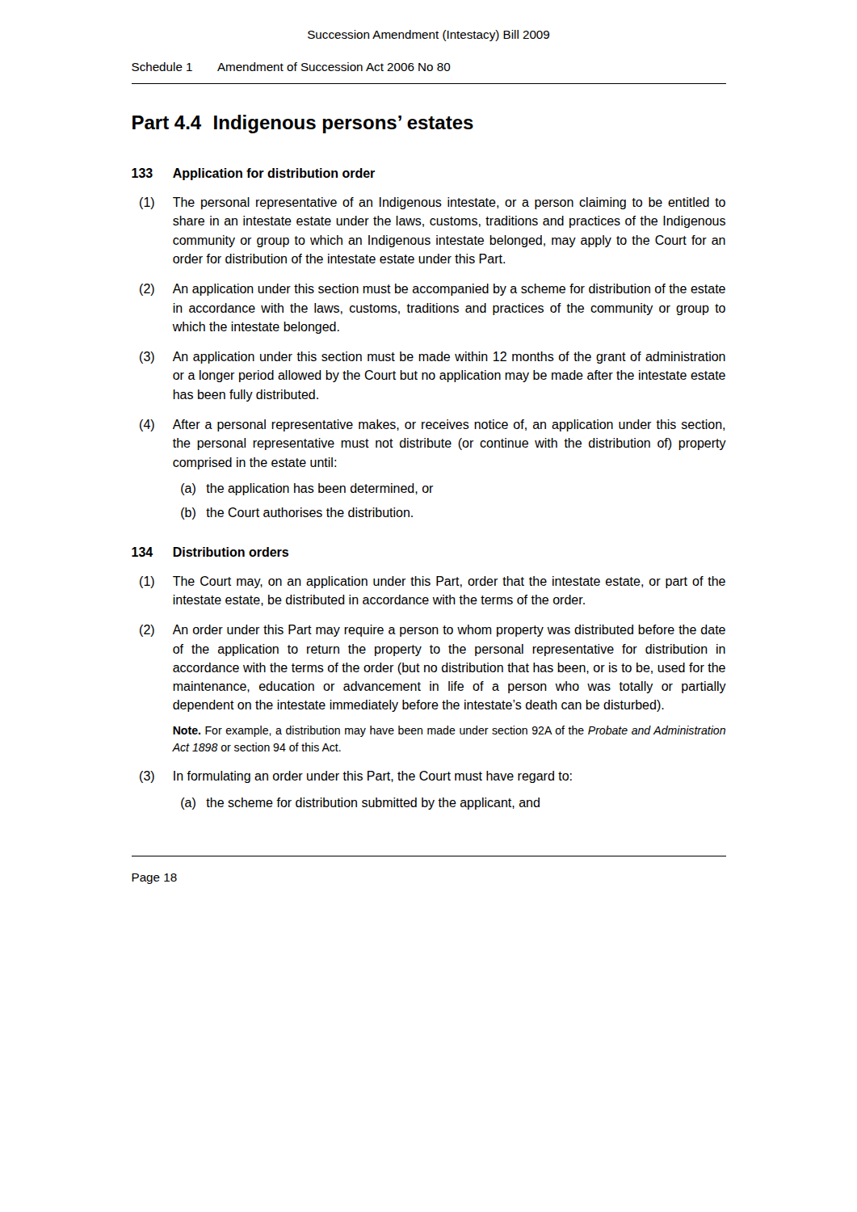Succession Amendment (Intestacy) Bill 2009
Schedule 1 Amendment of Succession Act 2006 No 80
Part 4.4 Indigenous persons’ estates
133 Application for distribution order
(1) The personal representative of an Indigenous intestate, or a person claiming to be entitled to share in an intestate estate under the laws, customs, traditions and practices of the Indigenous community or group to which an Indigenous intestate belonged, may apply to the Court for an order for distribution of the intestate estate under this Part.
(2) An application under this section must be accompanied by a scheme for distribution of the estate in accordance with the laws, customs, traditions and practices of the community or group to which the intestate belonged.
(3) An application under this section must be made within 12 months of the grant of administration or a longer period allowed by the Court but no application may be made after the intestate estate has been fully distributed.
(4) After a personal representative makes, or receives notice of, an application under this section, the personal representative must not distribute (or continue with the distribution of) property comprised in the estate until:
(a) the application has been determined, or
(b) the Court authorises the distribution.
134 Distribution orders
(1) The Court may, on an application under this Part, order that the intestate estate, or part of the intestate estate, be distributed in accordance with the terms of the order.
(2) An order under this Part may require a person to whom property was distributed before the date of the application to return the property to the personal representative for distribution in accordance with the terms of the order (but no distribution that has been, or is to be, used for the maintenance, education or advancement in life of a person who was totally or partially dependent on the intestate immediately before the intestate’s death can be disturbed).
Note. For example, a distribution may have been made under section 92A of the Probate and Administration Act 1898 or section 94 of this Act.
(3) In formulating an order under this Part, the Court must have regard to:
(a) the scheme for distribution submitted by the applicant, and
Page 18